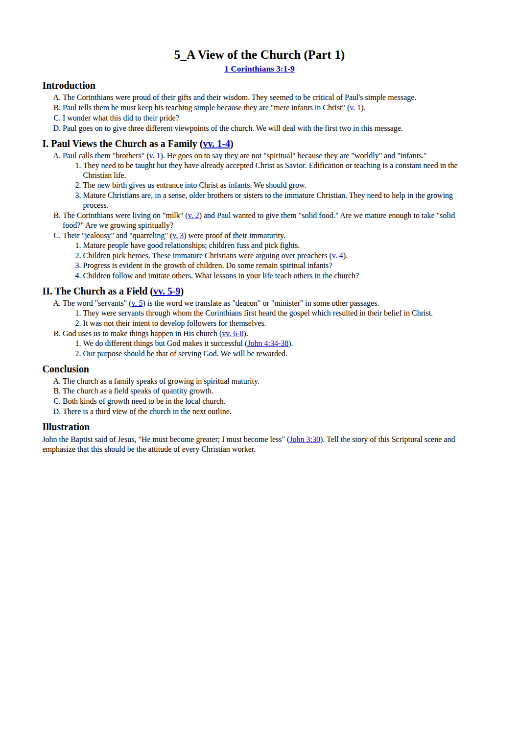5_A View of the Church (Part 1)
1 Corinthians 3:1-9
Introduction
The Corinthians were proud of their gifts and their wisdom. They seemed to be critical of Paul's simple message.
Paul tells them he must keep his teaching simple because they are "mere infants in Christ" (v. 1).
I wonder what this did to their pride?
Paul goes on to give three different viewpoints of the church. We will deal with the first two in this message.
I. Paul Views the Church as a Family (vv. 1-4)
Paul calls them "brothers" (v. 1). He goes on to say they are not "spiritual" because they are "worldly" and "infants."
They need to be taught but they have already accepted Christ as Savior. Edification or teaching is a constant need in the Christian life.
The new birth gives us entrance into Christ as infants. We should grow.
Mature Christians are, in a sense, older brothers or sisters to the immature Christian. They need to help in the growing process.
The Corinthians were living on "milk" (v. 2) and Paul wanted to give them "solid food." Are we mature enough to take "solid food?" Are we growing spiritually?
Their "jealousy" and "quarreling" (v. 3) were proof of their immaturity.
Mature people have good relationships; children fuss and pick fights.
Children pick heroes. These immature Christians were arguing over preachers (v. 4).
Progress is evident in the growth of children. Do some remain spiritual infants?
Children follow and imitate others. What lessons in your life teach others in the church?
II. The Church as a Field (vv. 5-9)
The word "servants" (v. 5) is the word we translate as "deacon" or "minister" in some other passages.
They were servants through whom the Corinthians first heard the gospel which resulted in their belief in Christ.
It was not their intent to develop followers for themselves.
God uses us to make things happen in His church (vv. 6-8).
We do different things but God makes it successful (John 4:34-38).
Our purpose should be that of serving God. We will be rewarded.
Conclusion
The church as a family speaks of growing in spiritual maturity.
The church as a field speaks of quantity growth.
Both kinds of growth need to be in the local church.
There is a third view of the church in the next outline.
Illustration
John the Baptist said of Jesus, "He must become greater; I must become less" (John 3:30). Tell the story of this Scriptural scene and emphasize that this should be the attitude of every Christian worker.